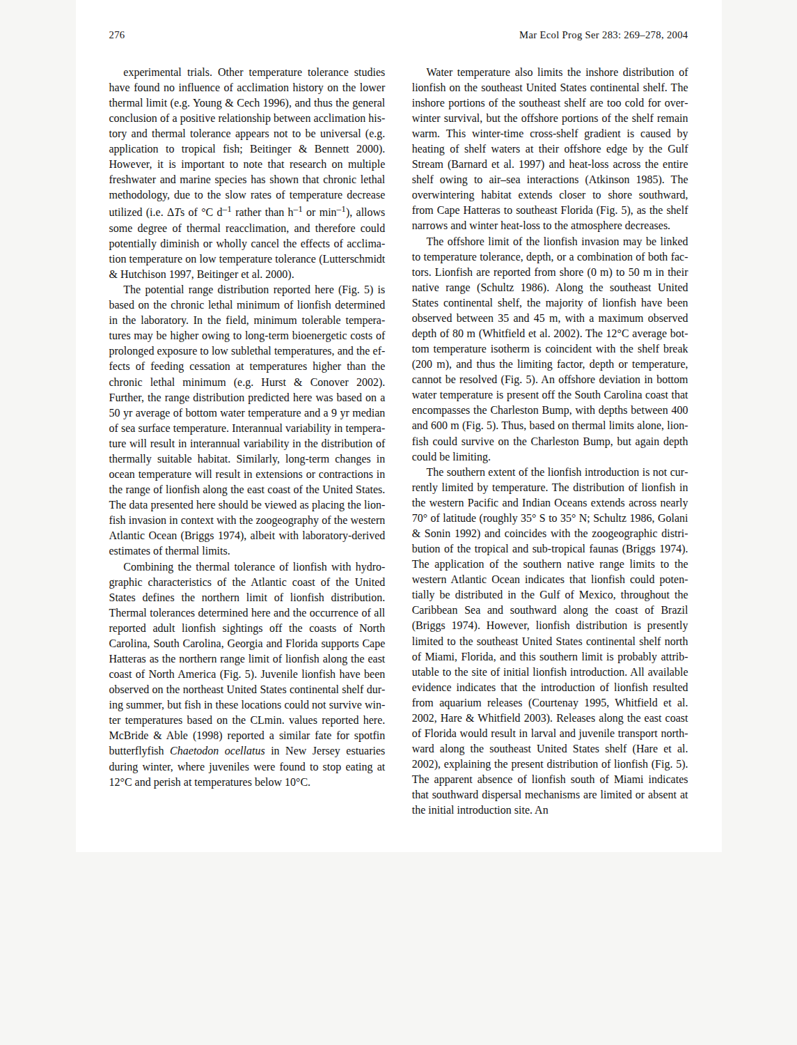276 Mar Ecol Prog Ser 283: 269–278, 2004
experimental trials. Other temperature tolerance studies have found no influence of acclimation history on the lower thermal limit (e.g. Young & Cech 1996), and thus the general conclusion of a positive relationship between acclimation history and thermal tolerance appears not to be universal (e.g. application to tropical fish; Beitinger & Bennett 2000). However, it is important to note that research on multiple freshwater and marine species has shown that chronic lethal methodology, due to the slow rates of temperature decrease utilized (i.e. ΔTs of °C d–1 rather than h–1 or min–1), allows some degree of thermal reacclimation, and therefore could potentially diminish or wholly cancel the effects of acclimation temperature on low temperature tolerance (Lutterschmidt & Hutchison 1997, Beitinger et al. 2000).
The potential range distribution reported here (Fig. 5) is based on the chronic lethal minimum of lionfish determined in the laboratory. In the field, minimum tolerable temperatures may be higher owing to long-term bioenergetic costs of prolonged exposure to low sublethal temperatures, and the effects of feeding cessation at temperatures higher than the chronic lethal minimum (e.g. Hurst & Conover 2002). Further, the range distribution predicted here was based on a 50 yr average of bottom water temperature and a 9 yr median of sea surface temperature. Interannual variability in temperature will result in interannual variability in the distribution of thermally suitable habitat. Similarly, long-term changes in ocean temperature will result in extensions or contractions in the range of lionfish along the east coast of the United States. The data presented here should be viewed as placing the lionfish invasion in context with the zoogeography of the western Atlantic Ocean (Briggs 1974), albeit with laboratory-derived estimates of thermal limits.
Combining the thermal tolerance of lionfish with hydrographic characteristics of the Atlantic coast of the United States defines the northern limit of lionfish distribution. Thermal tolerances determined here and the occurrence of all reported adult lionfish sightings off the coasts of North Carolina, South Carolina, Georgia and Florida supports Cape Hatteras as the northern range limit of lionfish along the east coast of North America (Fig. 5). Juvenile lionfish have been observed on the northeast United States continental shelf during summer, but fish in these locations could not survive winter temperatures based on the CLmin. values reported here. McBride & Able (1998) reported a similar fate for spotfin butterflyfish Chaetodon ocellatus in New Jersey estuaries during winter, where juveniles were found to stop eating at 12°C and perish at temperatures below 10°C.
Water temperature also limits the inshore distribution of lionfish on the southeast United States continental shelf. The inshore portions of the southeast shelf are too cold for overwinter survival, but the offshore portions of the shelf remain warm. This winter-time cross-shelf gradient is caused by heating of shelf waters at their offshore edge by the Gulf Stream (Barnard et al. 1997) and heat-loss across the entire shelf owing to air–sea interactions (Atkinson 1985). The overwintering habitat extends closer to shore southward, from Cape Hatteras to southeast Florida (Fig. 5), as the shelf narrows and winter heat-loss to the atmosphere decreases.
The offshore limit of the lionfish invasion may be linked to temperature tolerance, depth, or a combination of both factors. Lionfish are reported from shore (0 m) to 50 m in their native range (Schultz 1986). Along the southeast United States continental shelf, the majority of lionfish have been observed between 35 and 45 m, with a maximum observed depth of 80 m (Whitfield et al. 2002). The 12°C average bottom temperature isotherm is coincident with the shelf break (200 m), and thus the limiting factor, depth or temperature, cannot be resolved (Fig. 5). An offshore deviation in bottom water temperature is present off the South Carolina coast that encompasses the Charleston Bump, with depths between 400 and 600 m (Fig. 5). Thus, based on thermal limits alone, lionfish could survive on the Charleston Bump, but again depth could be limiting.
The southern extent of the lionfish introduction is not currently limited by temperature. The distribution of lionfish in the western Pacific and Indian Oceans extends across nearly 70° of latitude (roughly 35° S to 35° N; Schultz 1986, Golani & Sonin 1992) and coincides with the zoogeographic distribution of the tropical and sub-tropical faunas (Briggs 1974). The application of the southern native range limits to the western Atlantic Ocean indicates that lionfish could potentially be distributed in the Gulf of Mexico, throughout the Caribbean Sea and southward along the coast of Brazil (Briggs 1974). However, lionfish distribution is presently limited to the southeast United States continental shelf north of Miami, Florida, and this southern limit is probably attributable to the site of initial lionfish introduction. All available evidence indicates that the introduction of lionfish resulted from aquarium releases (Courtenay 1995, Whitfield et al. 2002, Hare & Whitfield 2003). Releases along the east coast of Florida would result in larval and juvenile transport northward along the southeast United States shelf (Hare et al. 2002), explaining the present distribution of lionfish (Fig. 5). The apparent absence of lionfish south of Miami indicates that southward dispersal mechanisms are limited or absent at the initial introduction site. An